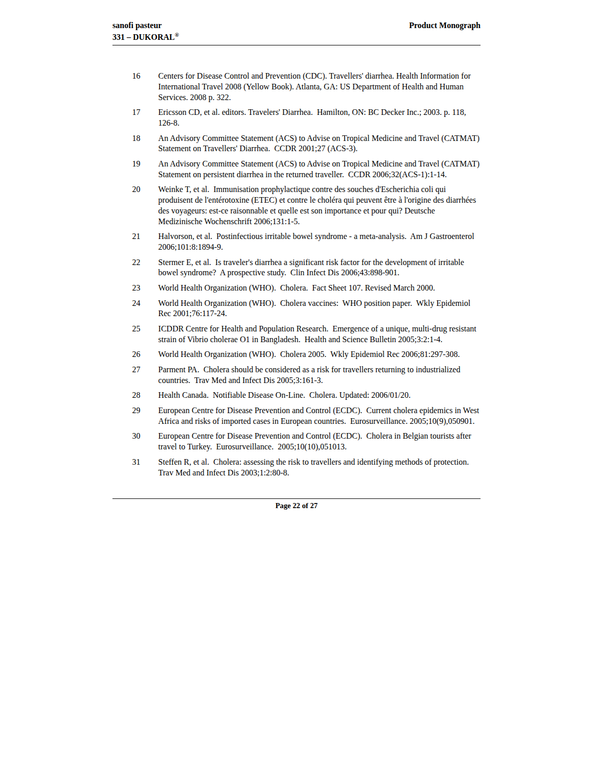sanofi pasteur
331 – DUKORAL®
Product Monograph
Centers for Disease Control and Prevention (CDC). Travellers' diarrhea. Health Information for International Travel 2008 (Yellow Book). Atlanta, GA: US Department of Health and Human Services. 2008 p. 322.
Ericsson CD, et al. editors. Travelers' Diarrhea. Hamilton, ON: BC Decker Inc.; 2003. p. 118, 126-8.
An Advisory Committee Statement (ACS) to Advise on Tropical Medicine and Travel (CATMAT) Statement on Travellers' Diarrhea. CCDR 2001;27 (ACS-3).
An Advisory Committee Statement (ACS) to Advise on Tropical Medicine and Travel (CATMAT) Statement on persistent diarrhea in the returned traveller. CCDR 2006;32(ACS-1):1-14.
Weinke T, et al. Immunisation prophylactique contre des souches d'Escherichia coli qui produisent de l'entérotoxine (ETEC) et contre le choléra qui peuvent être à l'origine des diarrhées des voyageurs: est-ce raisonnable et quelle est son importance et pour qui? Deutsche Medizinische Wochenschrift 2006;131:1-5.
Halvorson, et al. Postinfectious irritable bowel syndrome - a meta-analysis. Am J Gastroenterol 2006;101:8:1894-9.
Stermer E, et al. Is traveler's diarrhea a significant risk factor for the development of irritable bowel syndrome? A prospective study. Clin Infect Dis 2006;43:898-901.
World Health Organization (WHO). Cholera. Fact Sheet 107. Revised March 2000.
World Health Organization (WHO). Cholera vaccines: WHO position paper. Wkly Epidemiol Rec 2001;76:117-24.
ICDDR Centre for Health and Population Research. Emergence of a unique, multi-drug resistant strain of Vibrio cholerae O1 in Bangladesh. Health and Science Bulletin 2005;3:2:1-4.
World Health Organization (WHO). Cholera 2005. Wkly Epidemiol Rec 2006;81:297-308.
Parment PA. Cholera should be considered as a risk for travellers returning to industrialized countries. Trav Med and Infect Dis 2005;3:161-3.
Health Canada. Notifiable Disease On-Line. Cholera. Updated: 2006/01/20.
European Centre for Disease Prevention and Control (ECDC). Current cholera epidemics in West Africa and risks of imported cases in European countries. Eurosurveillance. 2005;10(9),050901.
European Centre for Disease Prevention and Control (ECDC). Cholera in Belgian tourists after travel to Turkey. Eurosurveillance. 2005;10(10),051013.
Steffen R, et al. Cholera: assessing the risk to travellers and identifying methods of protection. Trav Med and Infect Dis 2003;1:2:80-8.
Page 22 of 27